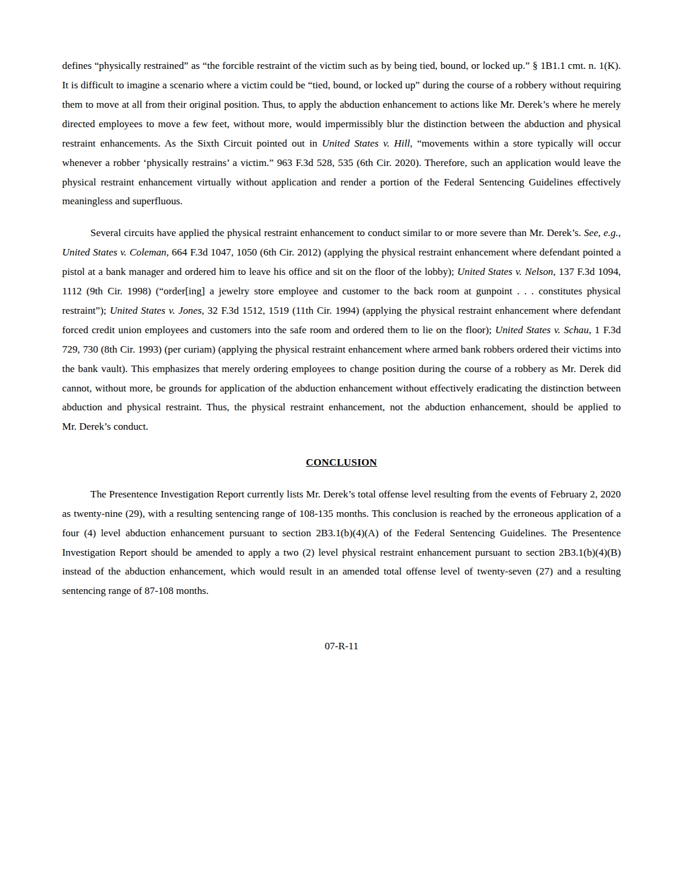defines “physically restrained” as “the forcible restraint of the victim such as by being tied, bound, or locked up.” § 1B1.1 cmt. n. 1(K). It is difficult to imagine a scenario where a victim could be “tied, bound, or locked up” during the course of a robbery without requiring them to move at all from their original position. Thus, to apply the abduction enhancement to actions like Mr. Derek’s where he merely directed employees to move a few feet, without more, would impermissibly blur the distinction between the abduction and physical restraint enhancements. As the Sixth Circuit pointed out in United States v. Hill, “movements within a store typically will occur whenever a robber ‘physically restrains’ a victim.” 963 F.3d 528, 535 (6th Cir. 2020). Therefore, such an application would leave the physical restraint enhancement virtually without application and render a portion of the Federal Sentencing Guidelines effectively meaningless and superfluous.
Several circuits have applied the physical restraint enhancement to conduct similar to or more severe than Mr. Derek’s. See, e.g., United States v. Coleman, 664 F.3d 1047, 1050 (6th Cir. 2012) (applying the physical restraint enhancement where defendant pointed a pistol at a bank manager and ordered him to leave his office and sit on the floor of the lobby); United States v. Nelson, 137 F.3d 1094, 1112 (9th Cir. 1998) (“order[ing] a jewelry store employee and customer to the back room at gunpoint . . . constitutes physical restraint”); United States v. Jones, 32 F.3d 1512, 1519 (11th Cir. 1994) (applying the physical restraint enhancement where defendant forced credit union employees and customers into the safe room and ordered them to lie on the floor); United States v. Schau, 1 F.3d 729, 730 (8th Cir. 1993) (per curiam) (applying the physical restraint enhancement where armed bank robbers ordered their victims into the bank vault). This emphasizes that merely ordering employees to change position during the course of a robbery as Mr. Derek did cannot, without more, be grounds for application of the abduction enhancement without effectively eradicating the distinction between abduction and physical restraint. Thus, the physical restraint enhancement, not the abduction enhancement, should be applied to Mr. Derek’s conduct.
CONCLUSION
The Presentence Investigation Report currently lists Mr. Derek’s total offense level resulting from the events of February 2, 2020 as twenty-nine (29), with a resulting sentencing range of 108-135 months. This conclusion is reached by the erroneous application of a four (4) level abduction enhancement pursuant to section 2B3.1(b)(4)(A) of the Federal Sentencing Guidelines. The Presentence Investigation Report should be amended to apply a two (2) level physical restraint enhancement pursuant to section 2B3.1(b)(4)(B) instead of the abduction enhancement, which would result in an amended total offense level of twenty-seven (27) and a resulting sentencing range of 87-108 months.
07-R-11